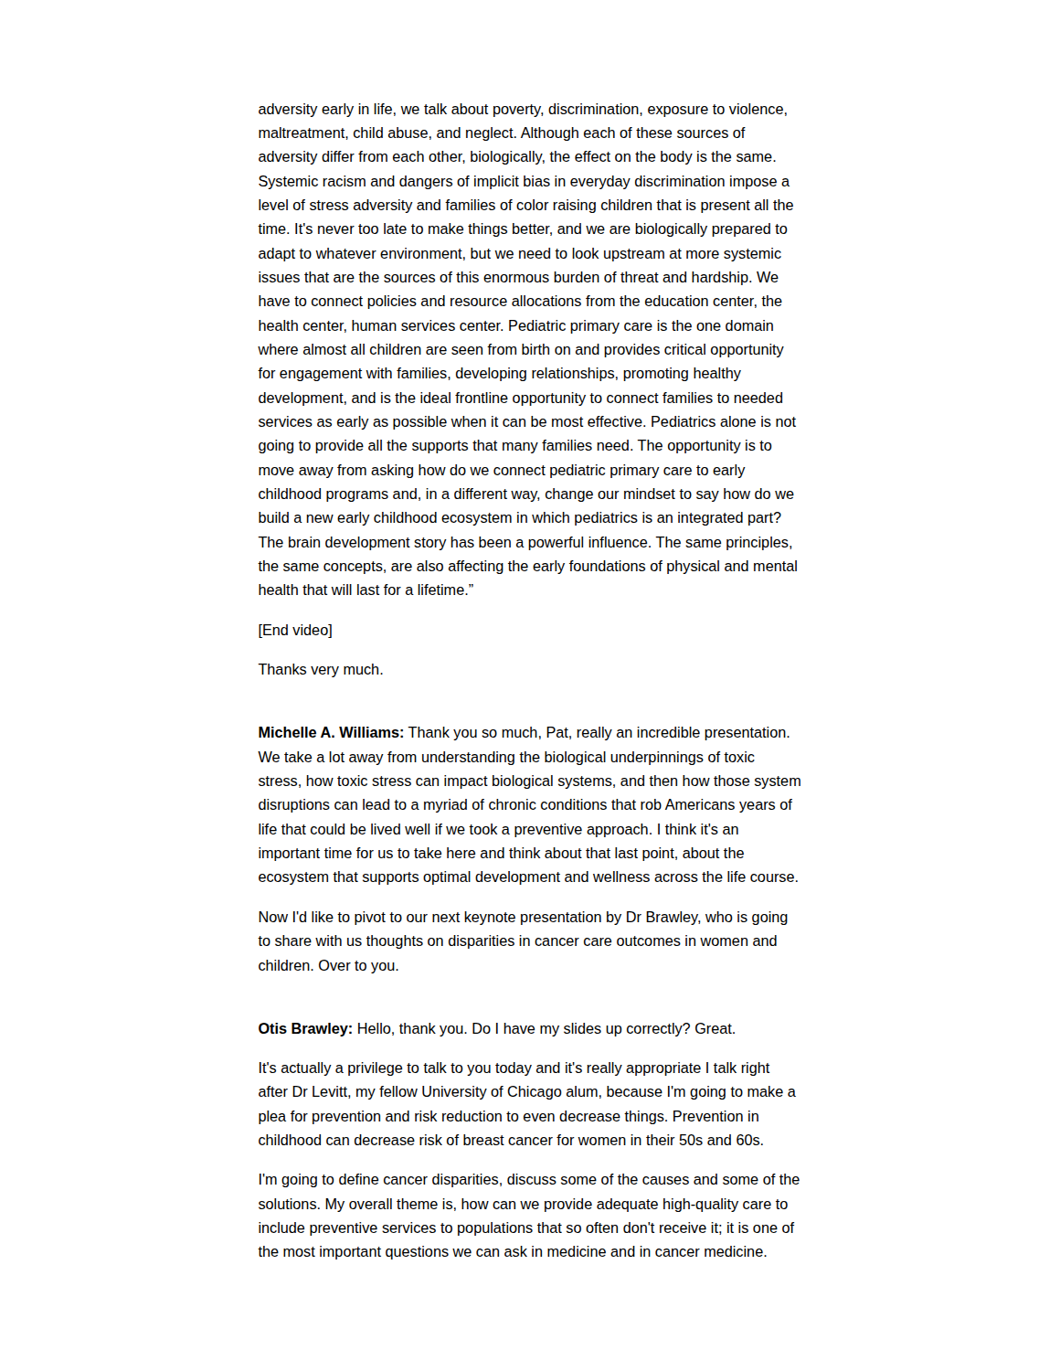adversity early in life, we talk about poverty, discrimination, exposure to violence, maltreatment, child abuse, and neglect. Although each of these sources of adversity differ from each other, biologically, the effect on the body is the same. Systemic racism and dangers of implicit bias in everyday discrimination impose a level of stress adversity and families of color raising children that is present all the time. It's never too late to make things better, and we are biologically prepared to adapt to whatever environment, but we need to look upstream at more systemic issues that are the sources of this enormous burden of threat and hardship. We have to connect policies and resource allocations from the education center, the health center, human services center. Pediatric primary care is the one domain where almost all children are seen from birth on and provides critical opportunity for engagement with families, developing relationships, promoting healthy development, and is the ideal frontline opportunity to connect families to needed services as early as possible when it can be most effective. Pediatrics alone is not going to provide all the supports that many families need. The opportunity is to move away from asking how do we connect pediatric primary care to early childhood programs and, in a different way, change our mindset to say how do we build a new early childhood ecosystem in which pediatrics is an integrated part? The brain development story has been a powerful influence. The same principles, the same concepts, are also affecting the early foundations of physical and mental health that will last for a lifetime.”
[End video]
Thanks very much.
Michelle A. Williams: Thank you so much, Pat, really an incredible presentation. We take a lot away from understanding the biological underpinnings of toxic stress, how toxic stress can impact biological systems, and then how those system disruptions can lead to a myriad of chronic conditions that rob Americans years of life that could be lived well if we took a preventive approach. I think it's an important time for us to take here and think about that last point, about the ecosystem that supports optimal development and wellness across the life course.
Now I'd like to pivot to our next keynote presentation by Dr Brawley, who is going to share with us thoughts on disparities in cancer care outcomes in women and children. Over to you.
Otis Brawley: Hello, thank you. Do I have my slides up correctly? Great.
It's actually a privilege to talk to you today and it's really appropriate I talk right after Dr Levitt, my fellow University of Chicago alum, because I'm going to make a plea for prevention and risk reduction to even decrease things. Prevention in childhood can decrease risk of breast cancer for women in their 50s and 60s.
I'm going to define cancer disparities, discuss some of the causes and some of the solutions. My overall theme is, how can we provide adequate high-quality care to include preventive services to populations that so often don't receive it; it is one of the most important questions we can ask in medicine and in cancer medicine.